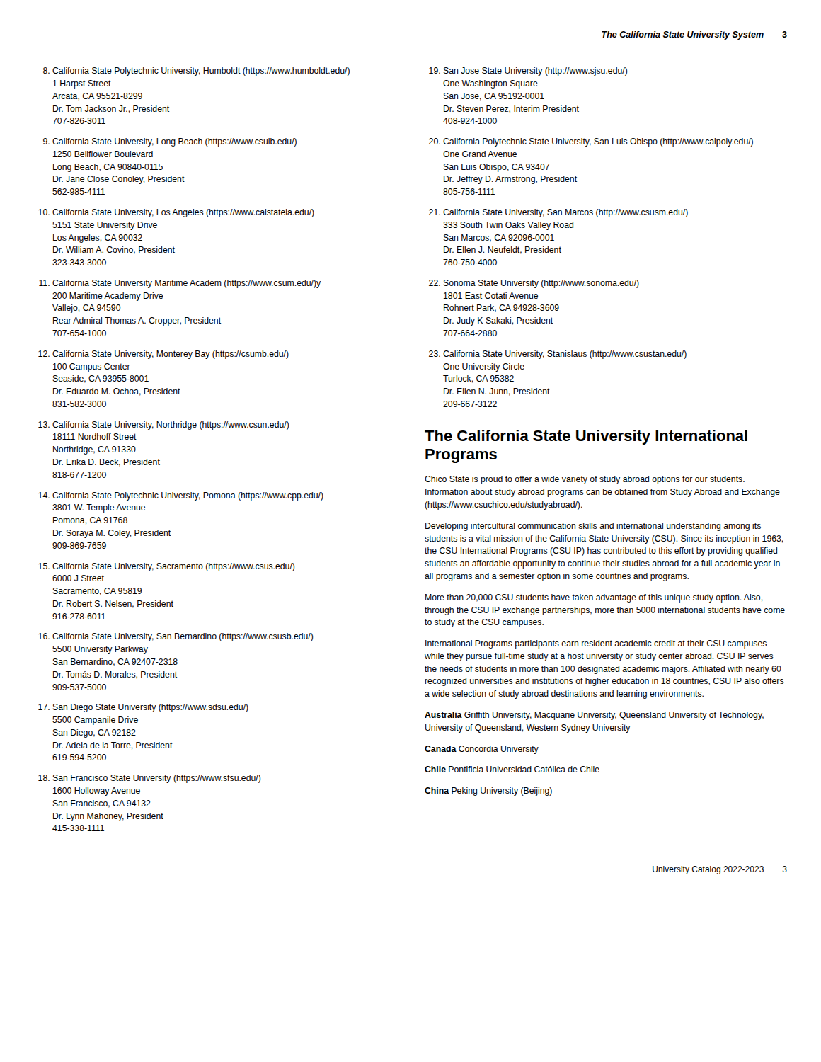The California State University System 3
California State Polytechnic University, Humboldt (https://www.humboldt.edu/) 1 Harpst Street Arcata, CA 95521-8299 Dr. Tom Jackson Jr., President 707-826-3011
California State University, Long Beach (https://www.csulb.edu/) 1250 Bellflower Boulevard Long Beach, CA 90840-0115 Dr. Jane Close Conoley, President 562-985-4111
California State University, Los Angeles (https://www.calstatela.edu/) 5151 State University Drive Los Angeles, CA 90032 Dr. William A. Covino, President 323-343-3000
California State University Maritime Academ (https://www.csum.edu/)y 200 Maritime Academy Drive Vallejo, CA 94590 Rear Admiral Thomas A. Cropper, President 707-654-1000
California State University, Monterey Bay (https://csumb.edu/) 100 Campus Center Seaside, CA 93955-8001 Dr. Eduardo M. Ochoa, President 831-582-3000
California State University, Northridge (https://www.csun.edu/) 18111 Nordhoff Street Northridge, CA 91330 Dr. Erika D. Beck, President 818-677-1200
California State Polytechnic University, Pomona (https://www.cpp.edu/) 3801 W. Temple Avenue Pomona, CA 91768 Dr. Soraya M. Coley, President 909-869-7659
California State University, Sacramento (https://www.csus.edu/) 6000 J Street Sacramento, CA 95819 Dr. Robert S. Nelsen, President 916-278-6011
California State University, San Bernardino (https://www.csusb.edu/) 5500 University Parkway San Bernardino, CA 92407-2318 Dr. Tomás D. Morales, President 909-537-5000
San Diego State University (https://www.sdsu.edu/) 5500 Campanile Drive San Diego, CA 92182 Dr. Adela de la Torre, President 619-594-5200
San Francisco State University (https://www.sfsu.edu/) 1600 Holloway Avenue San Francisco, CA 94132 Dr. Lynn Mahoney, President 415-338-1111
San Jose State University (http://www.sjsu.edu/) One Washington Square San Jose, CA 95192-0001 Dr. Steven Perez, Interim President 408-924-1000
California Polytechnic State University, San Luis Obispo (http://www.calpoly.edu/) One Grand Avenue San Luis Obispo, CA 93407 Dr. Jeffrey D. Armstrong, President 805-756-1111
California State University, San Marcos (http://www.csusm.edu/) 333 South Twin Oaks Valley Road San Marcos, CA 92096-0001 Dr. Ellen J. Neufeldt, President 760-750-4000
Sonoma State University (http://www.sonoma.edu/) 1801 East Cotati Avenue Rohnert Park, CA 94928-3609 Dr. Judy K Sakaki, President 707-664-2880
California State University, Stanislaus (http://www.csustan.edu/) One University Circle Turlock, CA 95382 Dr. Ellen N. Junn, President 209-667-3122
The California State University International Programs
Chico State is proud to offer a wide variety of study abroad options for our students. Information about study abroad programs can be obtained from Study Abroad and Exchange (https://www.csuchico.edu/studyabroad/).
Developing intercultural communication skills and international understanding among its students is a vital mission of the California State University (CSU). Since its inception in 1963, the CSU International Programs (CSU IP) has contributed to this effort by providing qualified students an affordable opportunity to continue their studies abroad for a full academic year in all programs and a semester option in some countries and programs.
More than 20,000 CSU students have taken advantage of this unique study option. Also, through the CSU IP exchange partnerships, more than 5000 international students have come to study at the CSU campuses.
International Programs participants earn resident academic credit at their CSU campuses while they pursue full-time study at a host university or study center abroad. CSU IP serves the needs of students in more than 100 designated academic majors. Affiliated with nearly 60 recognized universities and institutions of higher education in 18 countries, CSU IP also offers a wide selection of study abroad destinations and learning environments.
Australia Griffith University, Macquarie University, Queensland University of Technology, University of Queensland, Western Sydney University
Canada Concordia University
Chile Pontificia Universidad Católica de Chile
China Peking University (Beijing)
University Catalog 2022-20233